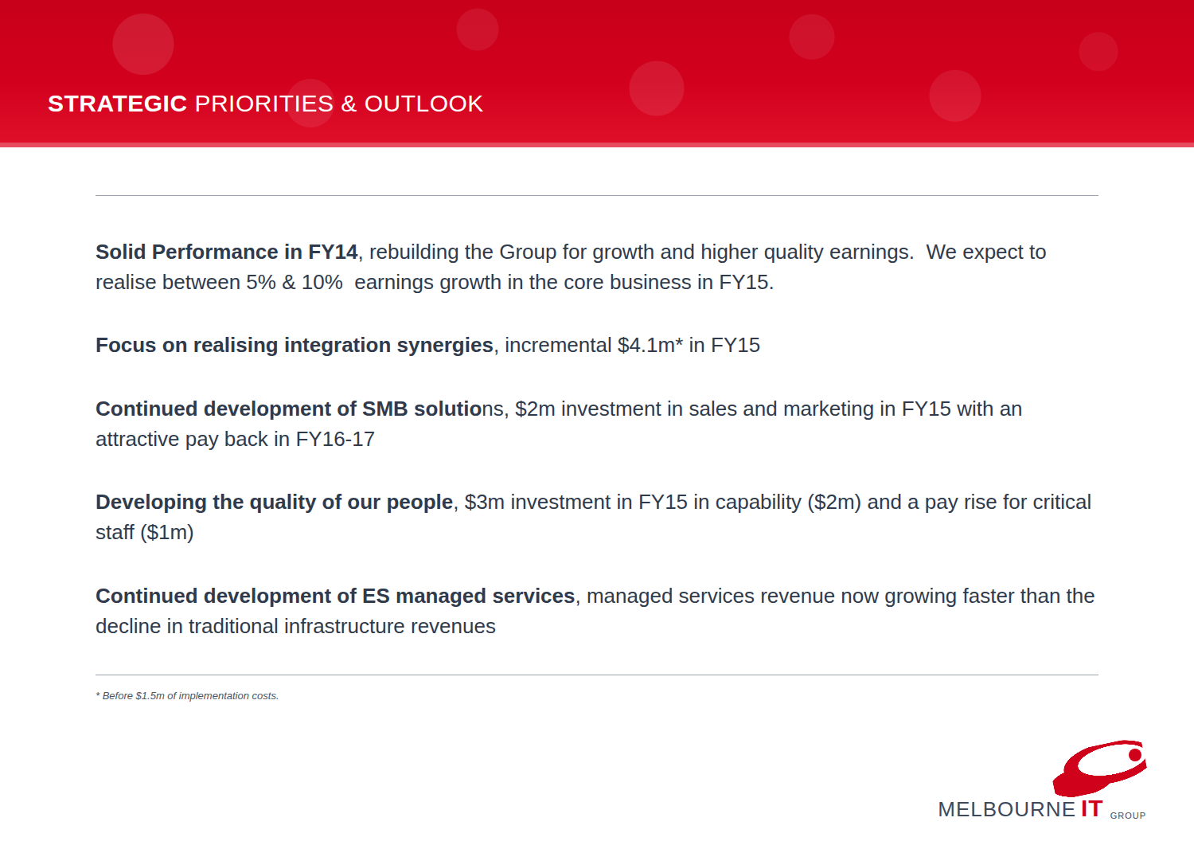STRATEGIC PRIORITIES & OUTLOOK
Solid Performance in FY14, rebuilding the Group for growth and higher quality earnings. We expect to realise between 5% & 10% earnings growth in the core business in FY15.
Focus on realising integration synergies, incremental $4.1m* in FY15
Continued development of SMB solutio ns, $2m investment in sales and marketing in FY15 with an attractive pay back in FY16-17
Developing the quality of our people, $3m investment in FY15 in capability ($2m) and a pay rise for critical staff ($1m)
Continued development of ES managed services, managed services revenue now growing faster than the decline in traditional infrastructure revenues
* Before $1.5m of implementation costs.
MELBOURNE IT GROUP